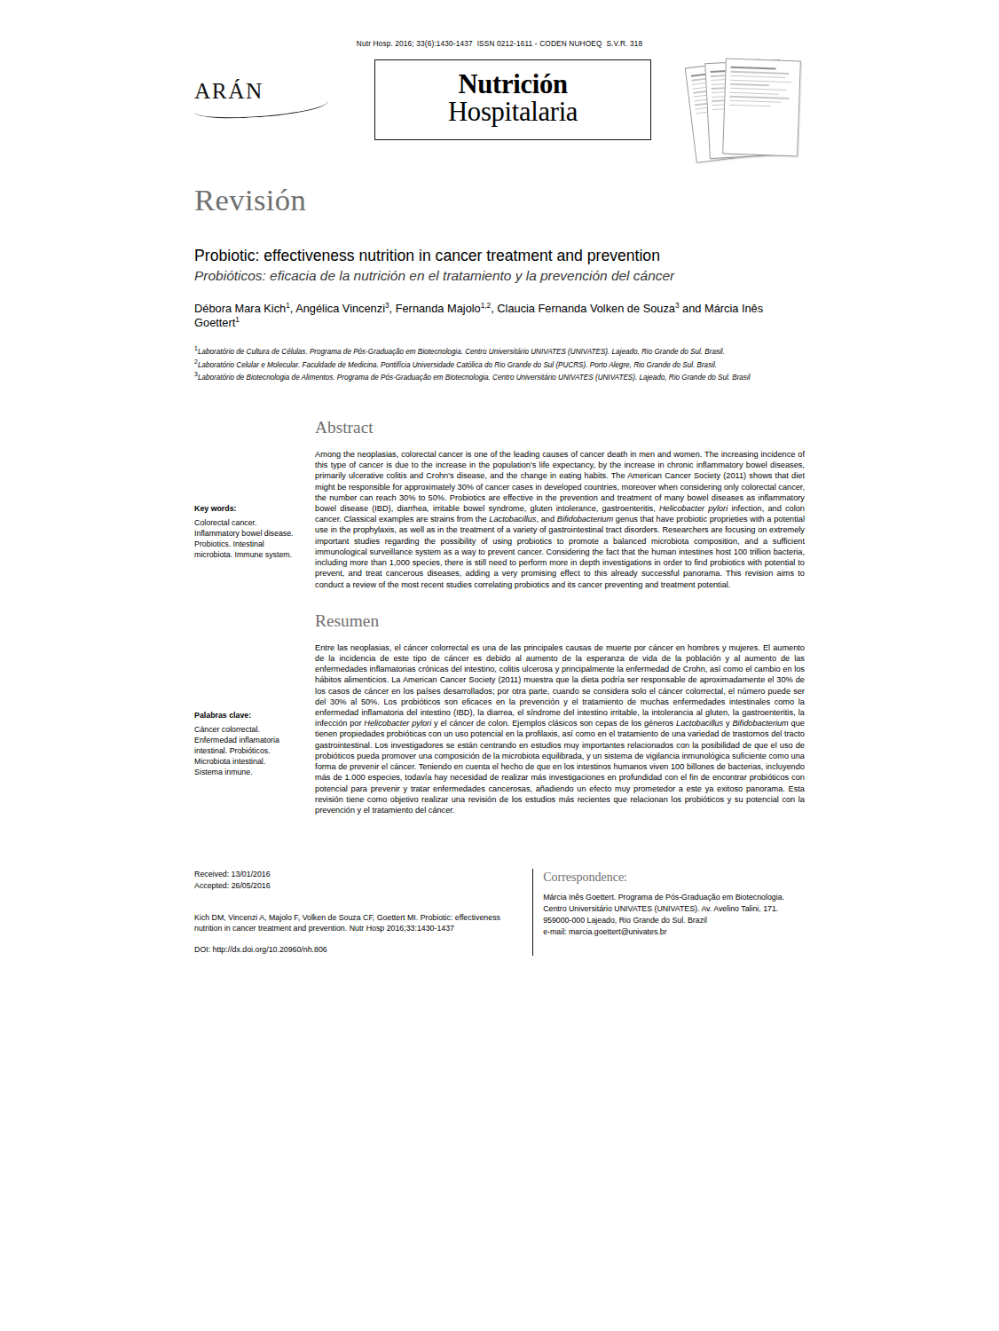Nutr Hosp. 2016; 33(6):1430-1437 ISSN 0212-1611 - CODEN NUHOEQ S.V.R. 318
ARÁN
Nutrición
Hospitalaria
Revisión
Probiotic: effectiveness nutrition in cancer treatment and prevention
Probióticos: eficacia de la nutrición en el tratamiento y la prevención del cáncer
Débora Mara Kich1, Angélica Vincenzi3, Fernanda Majolo1,2, Claucia Fernanda Volken de Souza3 and Márcia Inês Goettert1
1Laboratório de Cultura de Células. Programa de Pós-Graduação em Biotecnologia. Centro Universitário UNIVATES (UNIVATES). Lajeado, Rio Grande do Sul. Brasil.
2Laboratório Celular e Molecular. Faculdade de Medicina. Pontifícia Universidade Católica do Rio Grande do Sul (PUCRS). Porto Alegre, Rio Grande do Sul. Brasil.
3Laboratório de Biotecnologia de Alimentos. Programa de Pós-Graduação em Biotecnologia. Centro Universitário UNIVATES (UNIVATES). Lajeado, Rio Grande do Sul. Brasil
Key words:
Colorectal cancer. Inflammatory bowel disease. Probiotics. Intestinal microbiota. Immune system.
Abstract
Among the neoplasias, colorectal cancer is one of the leading causes of cancer death in men and women. The increasing incidence of this type of cancer is due to the increase in the population's life expectancy, by the increase in chronic inflammatory bowel diseases, primarily ulcerative colitis and Crohn's disease, and the change in eating habits. The American Cancer Society (2011) shows that diet might be responsible for approximately 30% of cancer cases in developed countries, moreover when considering only colorectal cancer, the number can reach 30% to 50%. Probiotics are effective in the prevention and treatment of many bowel diseases as inflammatory bowel disease (IBD), diarrhea, irritable bowel syndrome, gluten intolerance, gastroenteritis, Helicobacter pylori infection, and colon cancer. Classical examples are strains from the Lactobacillus, and Bifidobacterium genus that have probiotic proprieties with a potential use in the prophylaxis, as well as in the treatment of a variety of gastrointestinal tract disorders. Researchers are focusing on extremely important studies regarding the possibility of using probiotics to promote a balanced microbiota composition, and a sufficient immunological surveillance system as a way to prevent cancer. Considering the fact that the human intestines host 100 trillion bacteria, including more than 1,000 species, there is still need to perform more in depth investigations in order to find probiotics with potential to prevent, and treat cancerous diseases, adding a very promising effect to this already successful panorama. This revision aims to conduct a review of the most recent studies correlating probiotics and its cancer preventing and treatment potential.
Palabras clave:
Cáncer colorrectal. Enfermedad inflamatoria intestinal. Probióticos. Microbiota intestinal. Sistema inmune.
Resumen
Entre las neoplasias, el cáncer colorrectal es una de las principales causas de muerte por cáncer en hombres y mujeres. El aumento de la incidencia de este tipo de cáncer es debido al aumento de la esperanza de vida de la población y al aumento de las enfermedades inflamatorias crónicas del intestino, colitis ulcerosa y principalmente la enfermedad de Crohn, así como el cambio en los hábitos alimenticios. La American Cancer Society (2011) muestra que la dieta podría ser responsable de aproximadamente el 30% de los casos de cáncer en los países desarrollados; por otra parte, cuando se considera solo el cáncer colorrectal, el número puede ser del 30% al 50%. Los probióticos son eficaces en la prevención y el tratamiento de muchas enfermedades intestinales como la enfermedad inflamatoria del intestino (IBD), la diarrea, el síndrome del intestino irritable, la intolerancia al gluten, la gastroenteritis, la infección por Helicobacter pylori y el cáncer de colon. Ejemplos clásicos son cepas de los géneros Lactobacillus y Bifidobacterium que tienen propiedades probióticas con un uso potencial en la profilaxis, así como en el tratamiento de una variedad de trastornos del tracto gastrointestinal. Los investigadores se están centrando en estudios muy importantes relacionados con la posibilidad de que el uso de probióticos pueda promover una composición de la microbiota equilibrada, y un sistema de vigilancia inmunológica suficiente como una forma de prevenir el cáncer. Teniendo en cuenta el hecho de que en los intestinos humanos viven 100 billones de bacterias, incluyendo más de 1.000 especies, todavía hay necesidad de realizar más investigaciones en profundidad con el fin de encontrar probióticos con potencial para prevenir y tratar enfermedades cancerosas, añadiendo un efecto muy prometedor a este ya exitoso panorama. Esta revisión tiene como objetivo realizar una revisión de los estudios más recientes que relacionan los probióticos y su potencial con la prevención y el tratamiento del cáncer.
Received: 13/01/2016
Accepted: 26/05/2016
Kich DM, Vincenzi A, Majolo F, Volken de Souza CF, Goettert MI. Probiotic: effectiveness nutrition in cancer treatment and prevention. Nutr Hosp 2016;33:1430-1437
DOI: http://dx.doi.org/10.20960/nh.806
Correspondence:
Márcia Inês Goettert. Programa de Pós-Graduação em Biotecnologia. Centro Universitário UNIVATES (UNIVATES). Av. Avelino Talini, 171. 959000-000 Lajeado, Rio Grande do Sul. Brazil
e-mail: marcia.goettert@univates.br